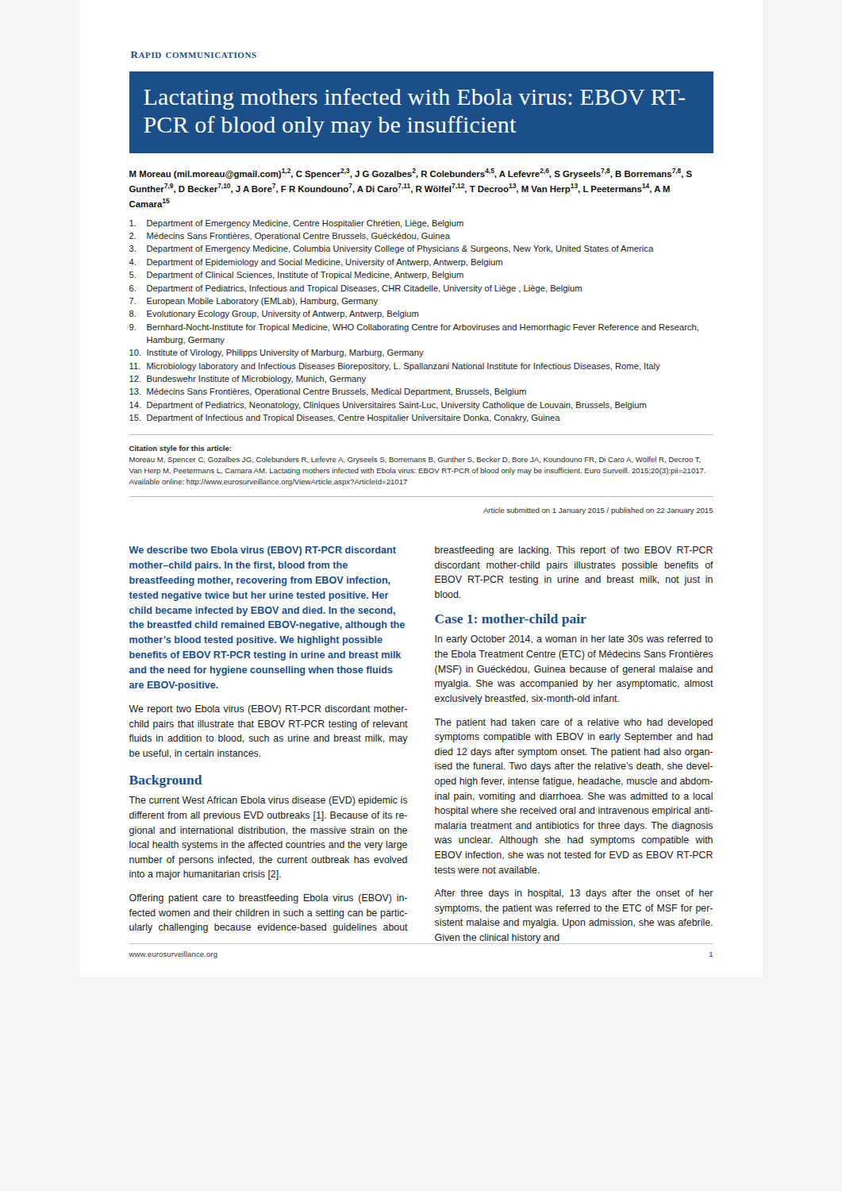Rapid communications
Lactating mothers infected with Ebola virus: EBOV RT-PCR of blood only may be insufficient
M Moreau (mil.moreau@gmail.com)1,2, C Spencer2,3, J G Gozalbes2, R Colebunders4,5, A Lefevre2,6, S Gryseels7,8, B Borremans7,8, S Gunther7,9, D Becker7,10, J A Bore7, F R Koundouno7, A Di Caro7,11, R Wölfel7,12, T Decroo13, M Van Herp13, L Peetermans14, A M Camara15
Department of Emergency Medicine, Centre Hospitalier Chrétien, Liège, Belgium
Médecins Sans Frontières, Operational Centre Brussels, Guéckédou, Guinea
Department of Emergency Medicine, Columbia University College of Physicians & Surgeons, New York, United States of America
Department of Epidemiology and Social Medicine, University of Antwerp, Antwerp, Belgium
Department of Clinical Sciences, Institute of Tropical Medicine, Antwerp, Belgium
Department of Pediatrics, Infectious and Tropical Diseases, CHR Citadelle, University of Liège , Liège, Belgium
European Mobile Laboratory (EMLab), Hamburg, Germany
Evolutionary Ecology Group, University of Antwerp, Antwerp, Belgium
Bernhard-Nocht-Institute for Tropical Medicine, WHO Collaborating Centre for Arboviruses and Hemorrhagic Fever Reference and Research, Hamburg, Germany
Institute of Virology, Philipps University of Marburg, Marburg, Germany
Microbiology laboratory and Infectious Diseases Biorepository, L. Spallanzani National Institute for Infectious Diseases, Rome, Italy
Bundeswehr Institute of Microbiology, Munich, Germany
Médecins Sans Frontières, Operational Centre Brussels, Medical Department, Brussels, Belgium
Department of Pediatrics, Neonatology, Cliniques Universitaires Saint-Luc, University Catholique de Louvain, Brussels, Belgium
Department of Infectious and Tropical Diseases, Centre Hospitalier Universitaire Donka, Conakry, Guinea
Citation style for this article: Moreau M, Spencer C, Gozalbes JG, Colebunders R, Lefevre A, Gryseels S, Borremans B, Gunther S, Becker D, Bore JA, Koundouno FR, Di Caro A, Wölfel R, Decroo T, Van Herp M, Peetermans L, Camara AM. Lactating mothers infected with Ebola virus: EBOV RT-PCR of blood only may be insufficient. Euro Surveill. 2015;20(3):pii=21017. Available online: http://www.eurosurveillance.org/ViewArticle.aspx?ArticleId=21017
Article submitted on 1 January 2015 / published on 22 January 2015
We describe two Ebola virus (EBOV) RT-PCR discordant mother–child pairs. In the first, blood from the breastfeeding mother, recovering from EBOV infection, tested negative twice but her urine tested positive. Her child became infected by EBOV and died. In the second, the breastfed child remained EBOV-negative, although the mother’s blood tested positive. We highlight possible benefits of EBOV RT-PCR testing in urine and breast milk and the need for hygiene counselling when those fluids are EBOV-positive.
We report two Ebola virus (EBOV) RT-PCR discordant mother-child pairs that illustrate that EBOV RT-PCR testing of relevant fluids in addition to blood, such as urine and breast milk, may be useful, in certain instances.
Background
The current West African Ebola virus disease (EVD) epidemic is different from all previous EVD outbreaks [1]. Because of its regional and international distribution, the massive strain on the local health systems in the affected countries and the very large number of persons infected, the current outbreak has evolved into a major humanitarian crisis [2].
Offering patient care to breastfeeding Ebola virus (EBOV) infected women and their children in such a setting can be particularly challenging because evidence-based guidelines about breastfeeding are lacking. This report of two EBOV RT-PCR discordant mother-child pairs illustrates possible benefits of EBOV RT-PCR testing in urine and breast milk, not just in blood.
Case 1: mother-child pair
In early October 2014, a woman in her late 30s was referred to the Ebola Treatment Centre (ETC) of Médecins Sans Frontières (MSF) in Guéckédou, Guinea because of general malaise and myalgia. She was accompanied by her asymptomatic, almost exclusively breastfed, six-month-old infant.
The patient had taken care of a relative who had developed symptoms compatible with EBOV in early September and had died 12 days after symptom onset. The patient had also organised the funeral. Two days after the relative’s death, she developed high fever, intense fatigue, headache, muscle and abdominal pain, vomiting and diarrhoea. She was admitted to a local hospital where she received oral and intravenous empirical anti-malaria treatment and antibiotics for three days. The diagnosis was unclear. Although she had symptoms compatible with EBOV infection, she was not tested for EVD as EBOV RT-PCR tests were not available.
After three days in hospital, 13 days after the onset of her symptoms, the patient was referred to the ETC of MSF for persistent malaise and myalgia. Upon admission, she was afebrile. Given the clinical history and
www.eurosurveillance.org 1